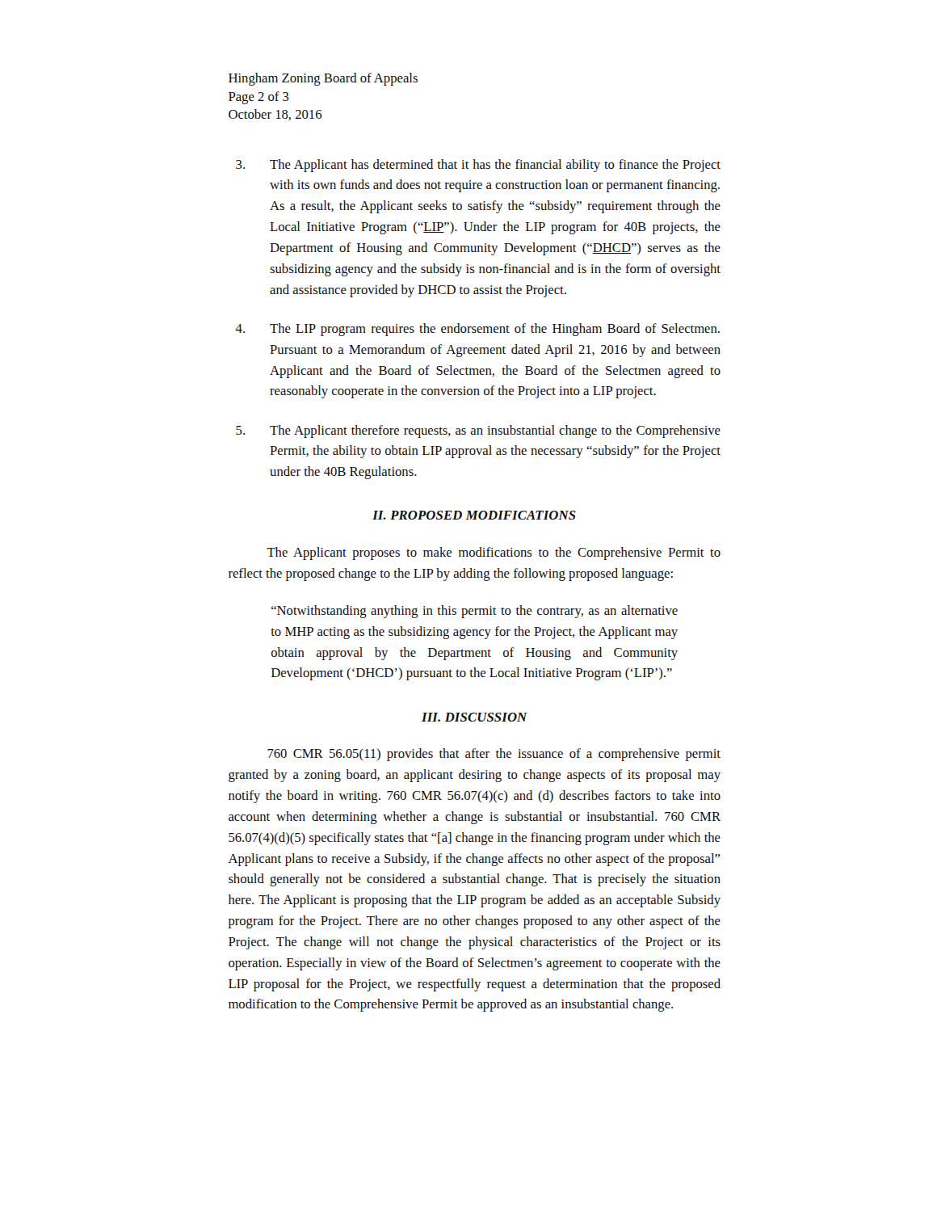Hingham Zoning Board of Appeals
Page 2 of 3
October 18, 2016
3. The Applicant has determined that it has the financial ability to finance the Project with its own funds and does not require a construction loan or permanent financing. As a result, the Applicant seeks to satisfy the “subsidy” requirement through the Local Initiative Program (“LIP”). Under the LIP program for 40B projects, the Department of Housing and Community Development (“DHCD”) serves as the subsidizing agency and the subsidy is non-financial and is in the form of oversight and assistance provided by DHCD to assist the Project.
4. The LIP program requires the endorsement of the Hingham Board of Selectmen. Pursuant to a Memorandum of Agreement dated April 21, 2016 by and between Applicant and the Board of Selectmen, the Board of the Selectmen agreed to reasonably cooperate in the conversion of the Project into a LIP project.
5. The Applicant therefore requests, as an insubstantial change to the Comprehensive Permit, the ability to obtain LIP approval as the necessary “subsidy” for the Project under the 40B Regulations.
II. PROPOSED MODIFICATIONS
The Applicant proposes to make modifications to the Comprehensive Permit to reflect the proposed change to the LIP by adding the following proposed language:
“Notwithstanding anything in this permit to the contrary, as an alternative to MHP acting as the subsidizing agency for the Project, the Applicant may obtain approval by the Department of Housing and Community Development (‘DHCD’) pursuant to the Local Initiative Program (‘LIP’).”
III. DISCUSSION
760 CMR 56.05(11) provides that after the issuance of a comprehensive permit granted by a zoning board, an applicant desiring to change aspects of its proposal may notify the board in writing. 760 CMR 56.07(4)(c) and (d) describes factors to take into account when determining whether a change is substantial or insubstantial. 760 CMR 56.07(4)(d)(5) specifically states that “[a] change in the financing program under which the Applicant plans to receive a Subsidy, if the change affects no other aspect of the proposal” should generally not be considered a substantial change. That is precisely the situation here. The Applicant is proposing that the LIP program be added as an acceptable Subsidy program for the Project. There are no other changes proposed to any other aspect of the Project. The change will not change the physical characteristics of the Project or its operation. Especially in view of the Board of Selectmen’s agreement to cooperate with the LIP proposal for the Project, we respectfully request a determination that the proposed modification to the Comprehensive Permit be approved as an insubstantial change.